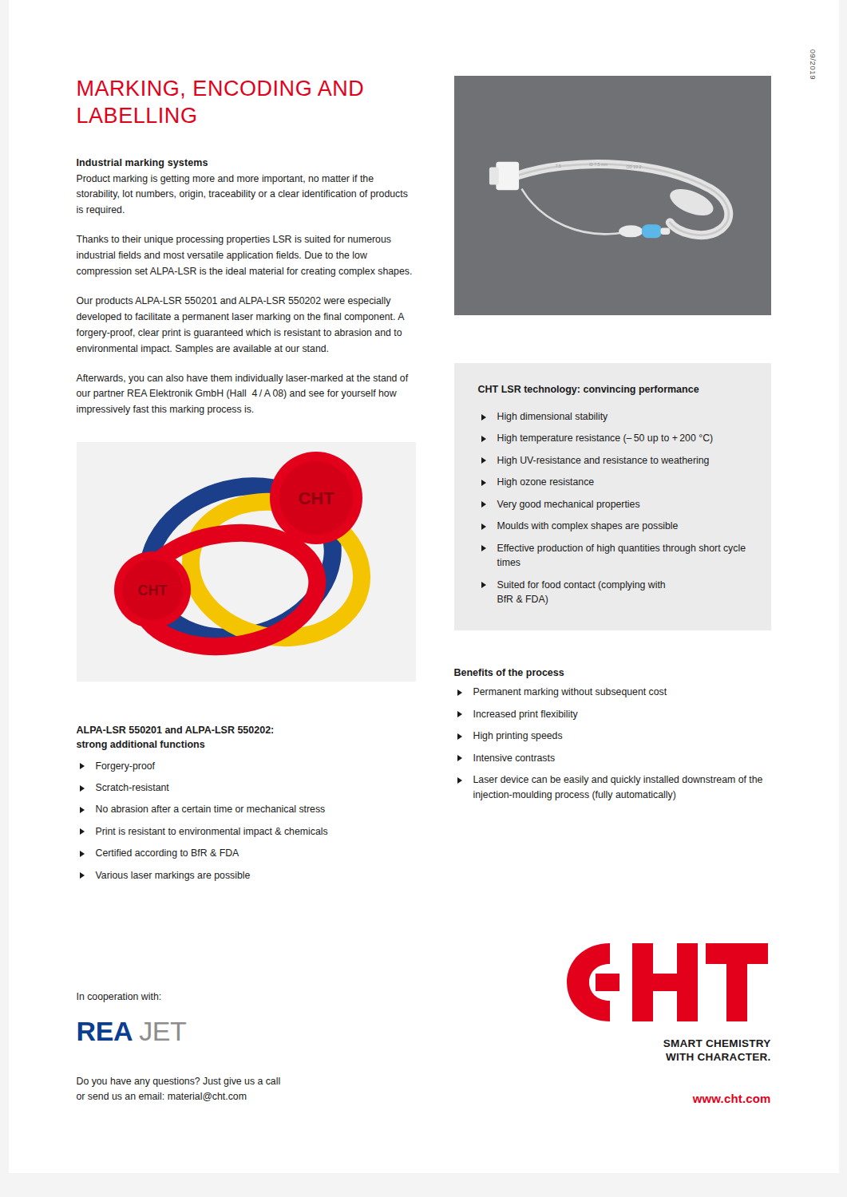09/2019
Marking, encoding and
labelling
Industrial marking systems
Product marking is getting more and more important, no matter if the storability, lot numbers, origin, traceability or a clear identification of products is required.
Thanks to their unique processing properties LSR is suited for numerous industrial fields and most versatile application fields. Due to the low compression set ALPA-LSR is the ideal material for creating complex shapes.
Our products ALPA-LSR 550201 and ALPA-LSR 550202 were especially developed to facilitate a permanent laser marking on the final component. A forgery-proof, clear print is guaranteed which is resistant to abrasion and to environmental impact. Samples are available at our stand.
Afterwards, you can also have them individually laser-marked at the stand of our partner REA Elektronik GmbH (Hall 4 / A 08) and see for yourself how impressively fast this marking process is.
CHT CHT
ALPA-LSR 550201 and ALPA-LSR 550202:
strong additional functions
Forgery-proof
Scratch-resistant
No abrasion after a certain time or mechanical stress
Print is resistant to environmental impact & chemicals
Certified according to BfR & FDA
Various laser markings are possible
7.5 ID 7.5 mm OD 10.2
CHT LSR technology: convincing performance
High dimensional stability
High temperature resistance (– 50 up to + 200 °C)
High UV-resistance and resistance to weathering
High ozone resistance
Very good mechanical properties
Moulds with complex shapes are possible
Effective production of high quantities through short cycle times
Suited for food contact (complying with
BfR & FDA)
Benefits of the process
Permanent marking without subsequent cost
Increased print flexibility
High printing speeds
Intensive contrasts
Laser device can be easily and quickly installed downstream of the injection-moulding process (fully automatically)
In cooperation with:
REA JET
Do you have any questions? Just give us a call
or send us an email: material@cht.com
Smart chemistry
with character.
www.cht.com